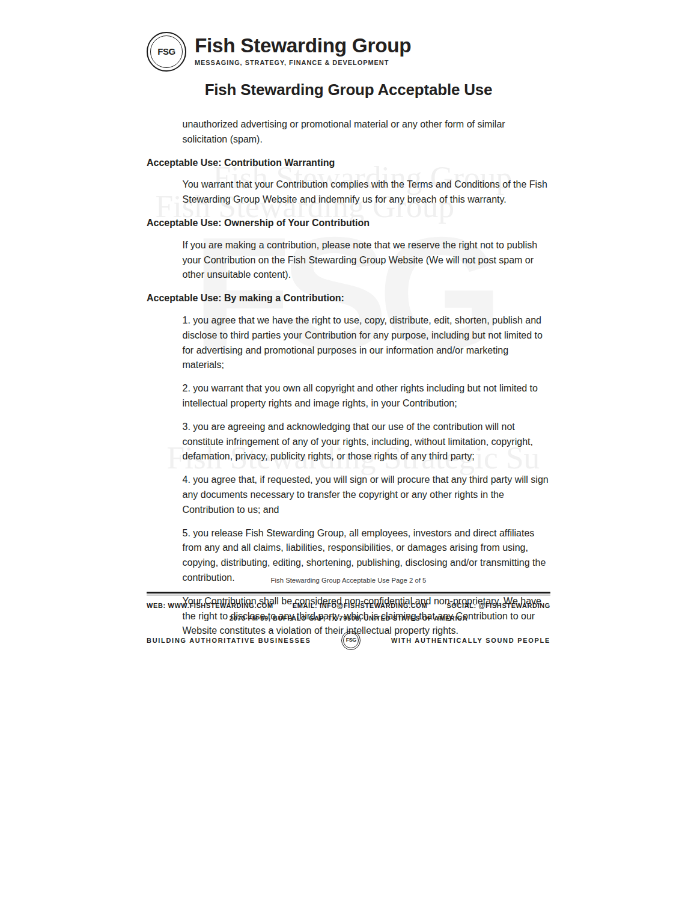FSG
Fish Stewarding Group
Fish Stewarding Group
Fish Stewarding Strategic Su
FSG
Fish Stewarding Group
MESSAGING, STRATEGY, FINANCE & DEVELOPMENT
Fish Stewarding Group Acceptable Use
unauthorized advertising or promotional material or any other form of similar solicitation (spam).
Acceptable Use: Contribution Warranting
You warrant that your Contribution complies with the Terms and Conditions of the Fish Stewarding Group Website and indemnify us for any breach of this warranty.
Acceptable Use: Ownership of Your Contribution
If you are making a contribution, please note that we reserve the right not to publish your Contribution on the Fish Stewarding Group Website (We will not post spam or other unsuitable content).
Acceptable Use: By making a Contribution:
1. you agree that we have the right to use, copy, distribute, edit, shorten, publish and disclose to third parties your Contribution for any purpose, including but not limited to for advertising and promotional purposes in our information and/or marketing materials;
2. you warrant that you own all copyright and other rights including but not limited to intellectual property rights and image rights, in your Contribution;
3. you are agreeing and acknowledging that our use of the contribution will not constitute infringement of any of your rights, including, without limitation, copyright, defamation, privacy, publicity rights, or those rights of any third party;
4. you agree that, if requested, you will sign or will procure that any third party will sign any documents necessary to transfer the copyright or any other rights in the Contribution to us; and
5. you release Fish Stewarding Group, all employees, investors and direct affiliates from any and all claims, liabilities, responsibilities, or damages arising from using, copying, distributing, editing, shortening, publishing, disclosing and/or transmitting the contribution.
Your Contribution shall be considered non-confidential and non-proprietary. We have the right to disclose to any third party, which is claiming that any Contribution to our Website constitutes a violation of their intellectual property rights.
Fish Stewarding Group Acceptable Use Page 2 of 5
WEB: WWW.FISHSTEWARDING.COM
EMAIL: INFO@FISHSTEWARDING.COM
SOCIAL: @FISHSTEWARDING
2073 FM 89, BUFFALO GAP, TX 79508, UNITED STATES OF AMERICA
BUILDING AUTHORITATIVE BUSINESSES
FSG
WITH AUTHENTICALLY SOUND PEOPLE